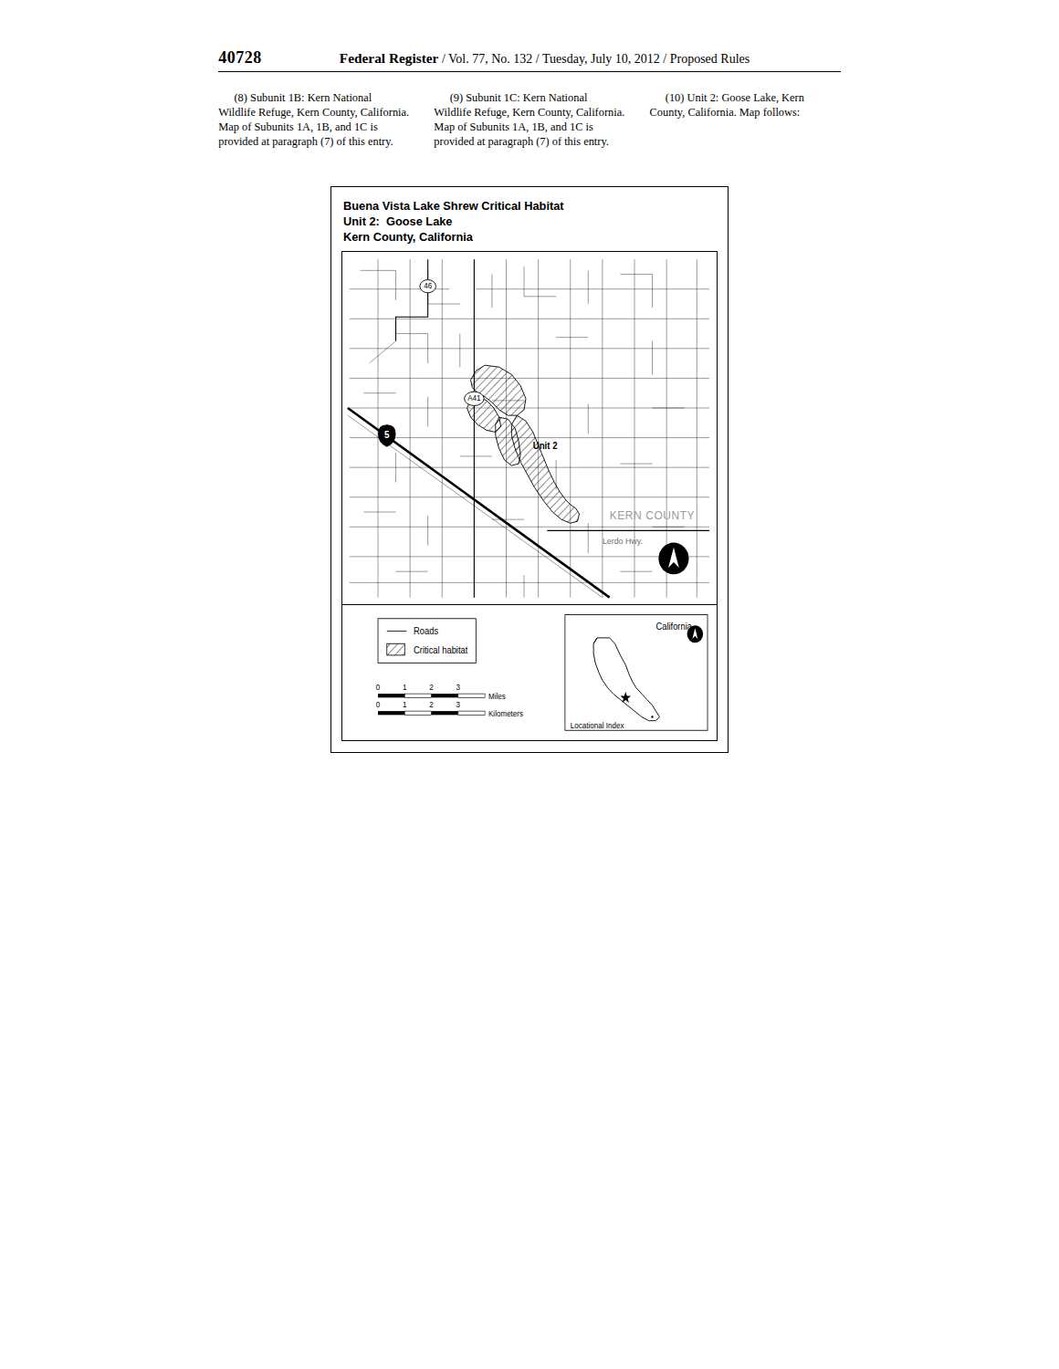40728
Federal Register / Vol. 77, No. 132 / Tuesday, July 10, 2012 / Proposed Rules
(8) Subunit 1B: Kern National Wildlife Refuge, Kern County, California. Map of Subunits 1A, 1B, and 1C is provided at paragraph (7) of this entry.
(9) Subunit 1C: Kern National Wildlife Refuge, Kern County, California. Map of Subunits 1A, 1B, and 1C is provided at paragraph (7) of this entry.
(10) Unit 2: Goose Lake, Kern County, California. Map follows:
Buena Vista Lake Shrew Critical Habitat
Unit 2: Goose Lake
Kern County, California
46 5 A41 Unit 2 KERN COUNTY Lerdo Hwy.
Roads Critical habitat 0 1 2 3 Miles 0 1 2 3 Kilometers California Locational Index